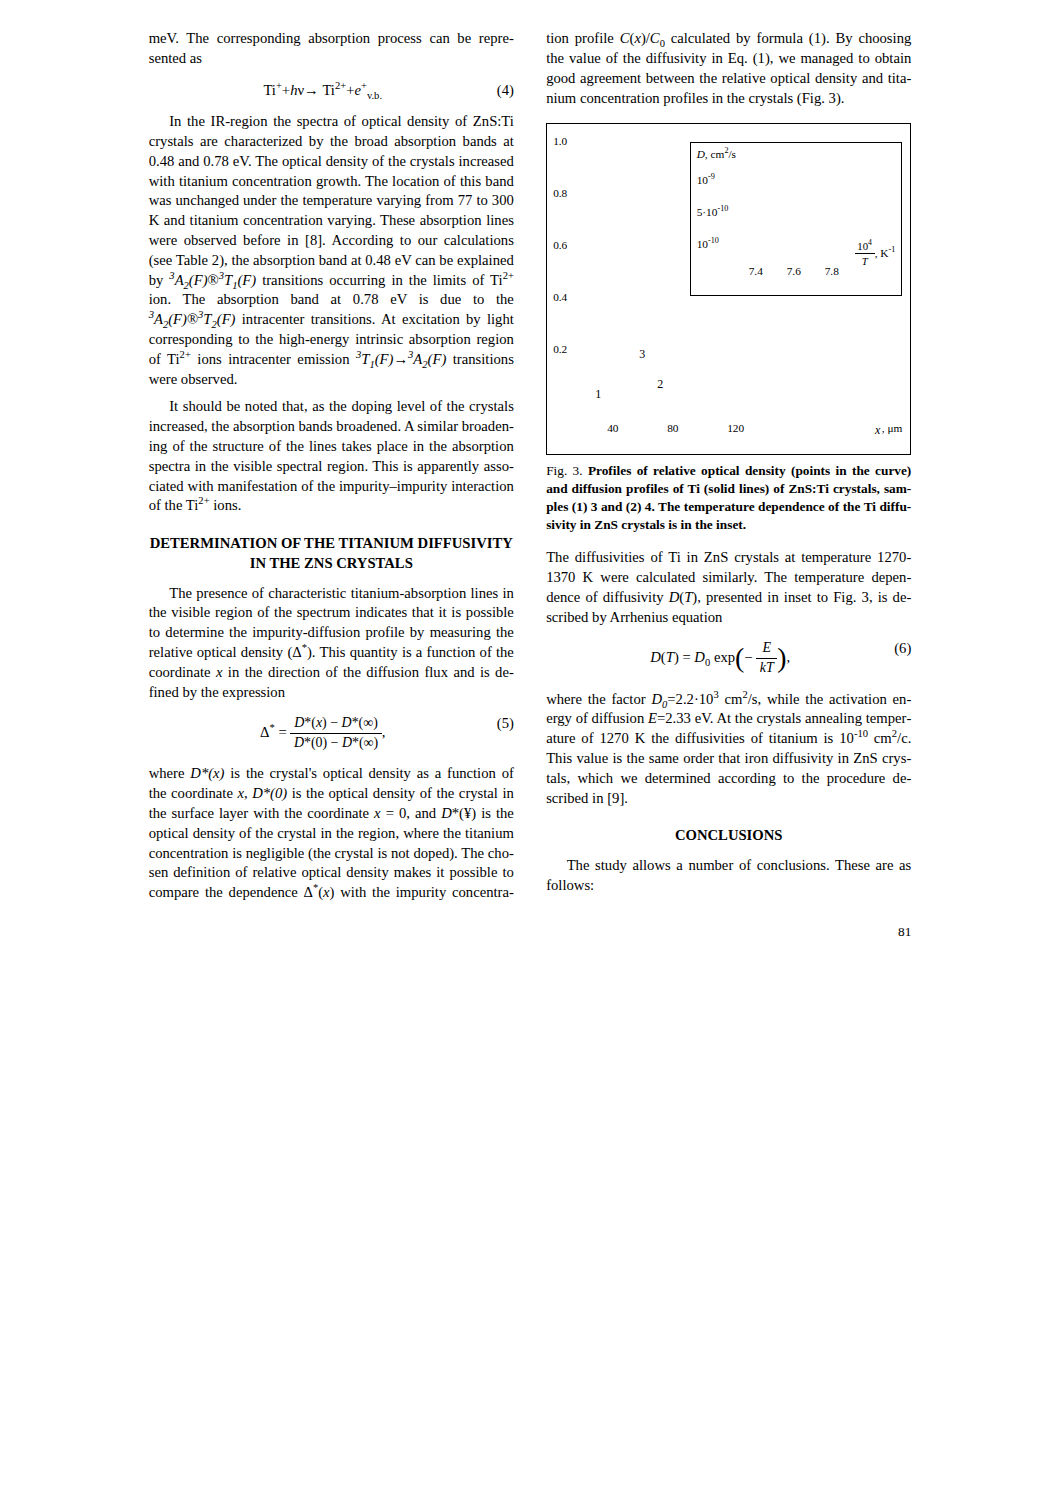meV. The corresponding absorption process can be represented as
Ti++hν→ Ti2++e+v.b. (4)
In the IR-region the spectra of optical density of ZnS:Ti crystals are characterized by the broad absorption bands at 0.48 and 0.78 eV. The optical density of the crystals increased with titanium concentration growth. The location of this band was unchanged under the temperature varying from 77 to 300 K and titanium concentration varying. These absorption lines were observed before in [8]. According to our calculations (see Table 2), the absorption band at 0.48 eV can be explained by 3A2(F)®3T1(F) transitions occurring in the limits of Ti2+ ion. The absorption band at 0.78 eV is due to the 3A2(F)®3T2(F) intracenter transitions. At excitation by light corresponding to the high-energy intrinsic absorption region of Ti2+ ions intracenter emission 3T1(F)→3A2(F) transitions were observed.
It should be noted that, as the doping level of the crystals increased, the absorption bands broadened. A similar broadening of the structure of the lines takes place in the absorption spectra in the visible spectral region. This is apparently associated with manifestation of the impurity–impurity interaction of the Ti2+ ions.
Determination of the titanium diffusivity in the ZnS crystals
The presence of characteristic titanium-absorption lines in the visible region of the spectrum indicates that it is possible to determine the impurity-diffusion profile by measuring the relative optical density (Δ*). This quantity is a function of the coordinate x in the direction of the diffusion flux and is defined by the expression
Δ* = D*(x) − D*(∞) D*(0) − D*(∞), (5)
where D*(x) is the crystal's optical density as a function of the coordinate x, D*(0) is the optical density of the crystal in the surface layer with the coordinate x = 0, and D*(¥) is the optical density of the crystal in the region, where the titanium concentration is negligible (the crystal is not doped). The chosen definition of relative optical density makes it possible to compare the dependence Δ*(x) with the impurity concentration profile C(x)/C0 calculated by formula (1). By choosing the value of the diffusivity in Eq. (1), we managed to obtain good agreement between the relative optical density and titanium concentration profiles in the crystals (Fig. 3).
1.0 0.8 0.6 0.4 0.2 40 80 120 x , μm 1 2 3
D, cm2/s 10-9 5·10-10 10-10 7.4 7.6 7.8 104 T, K-1
Fig. 3. Profiles of relative optical density (points in the curve) and diffusion profiles of Ti (solid lines) of ZnS:Ti crystals, samples (1) 3 and (2) 4. The temperature dependence of the Ti diffusivity in ZnS crystals is in the inset.
The diffusivities of Ti in ZnS crystals at temperature 1270-1370 K were calculated similarly. The temperature dependence of diffusivity D(T), presented in inset to Fig. 3, is described by Arrhenius equation
D(T) = D0 exp(− EkT), (6)
where the factor D0=2.2·103 cm2/s, while the activation energy of diffusion E=2.33 eV. At the crystals annealing temperature of 1270 K the diffusivities of titanium is 10-10 cm2/c. This value is the same order that iron diffusivity in ZnS crystals, which we determined according to the procedure described in [9].
Conclusions
The study allows a number of conclusions. These are as follows:
81